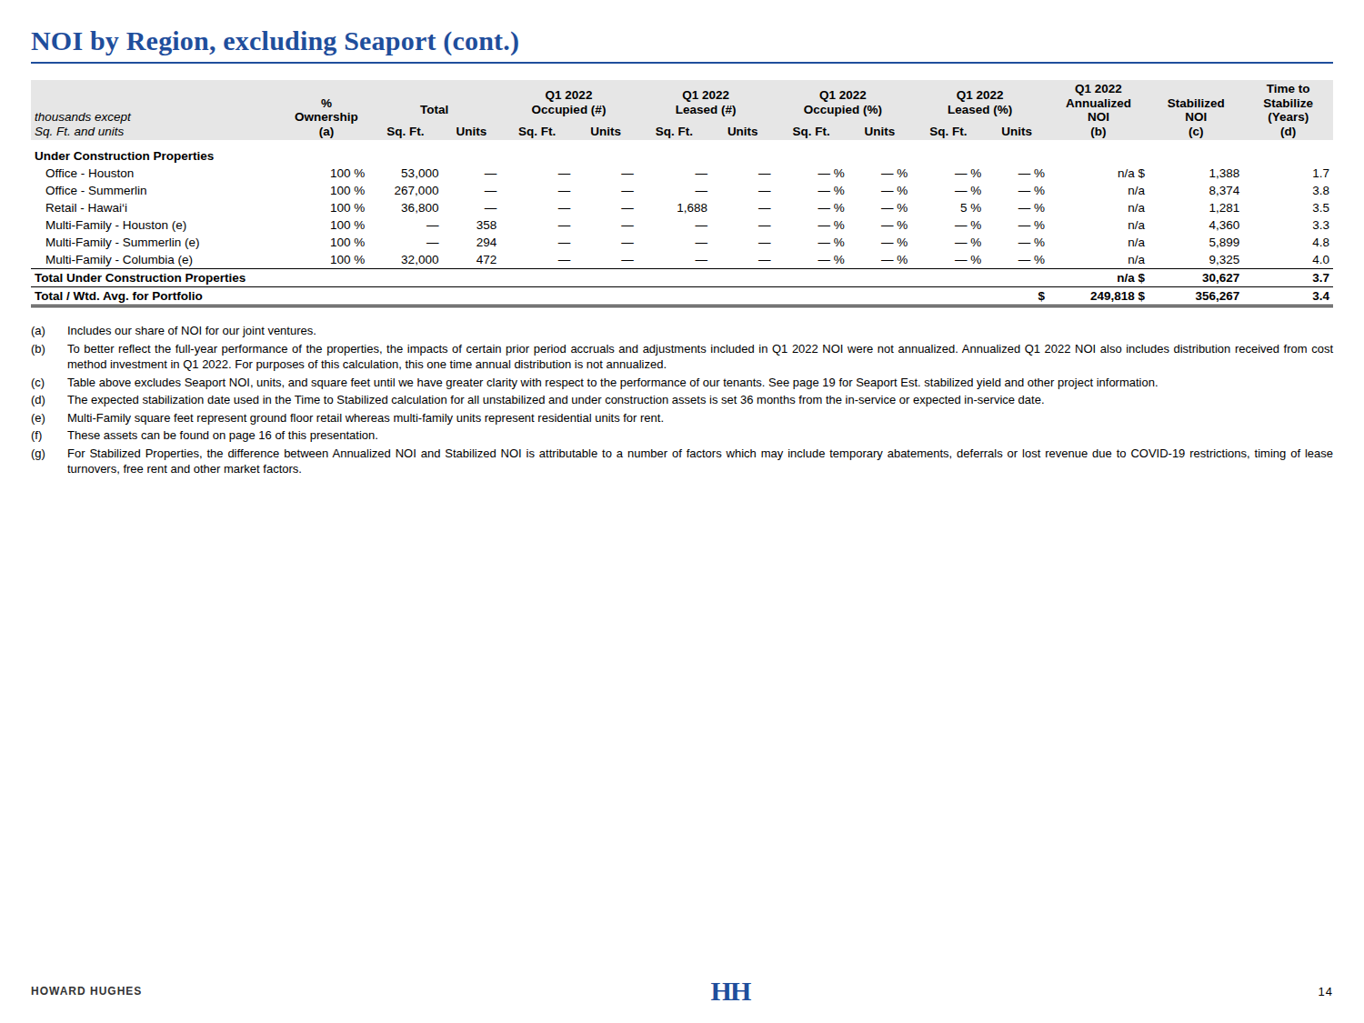NOI by Region, excluding Seaport (cont.)
| thousands except Sq. Ft. and units | % Ownership (a) | Total | Q1 2022 Occupied (#) | Q1 2022 Leased (#) | Q1 2022 Occupied (%) | Q1 2022 Leased (%) | Q1 2022 Annualized NOI (b) | Stabilized NOI (c) | Time to Stabilize (Years) (d) |
| --- | --- | --- | --- | --- | --- | --- | --- | --- | --- |
| Sq. Ft. | Units | Sq. Ft. | Units | Sq. Ft. | Units | Sq. Ft. | Units | Sq. Ft. | Units |
| Under Construction Properties |
| Office - Houston | 100 % | 53,000 | — | — | — | — | — | — % | — % | — % | — % | n/a $ | 1,388 | 1.7 |
| Office - Summerlin | 100 % | 267,000 | — | — | — | — | — | — % | — % | — % | — % | n/a | 8,374 | 3.8 |
| Retail - Hawai‘i | 100 % | 36,800 | — | — | — | 1,688 | — | — % | — % | 5 % | — % | n/a | 1,281 | 3.5 |
| Multi-Family - Houston (e) | 100 % | — | 358 | — | — | — | — | — % | — % | — % | — % | n/a | 4,360 | 3.3 |
| Multi-Family - Summerlin (e) | 100 % | — | 294 | — | — | — | — | — % | — % | — % | — % | n/a | 5,899 | 4.8 |
| Multi-Family - Columbia (e) | 100 % | 32,000 | 472 | — | — | — | — | — % | — % | — % | — % | n/a | 9,325 | 4.0 |
| Total Under Construction Properties | | | | | | | | | | | | n/a $ | 30,627 | 3.7 |
| Total / Wtd. Avg. for Portfolio | | | | | | | | | | | $ | 249,818 $ | 356,267 | 3.4 |
| (a) | Includes our share of NOI for our joint ventures. |
| (b) | To better reflect the full-year performance of the properties, the impacts of certain prior period accruals and adjustments included in Q1 2022 NOI were not annualized. Annualized Q1 2022 NOI also includes distribution received from cost method investment in Q1 2022. For purposes of this calculation, this one time annual distribution is not annualized. |
| (c) | Table above excludes Seaport NOI, units, and square feet until we have greater clarity with respect to the performance of our tenants. See page 19 for Seaport Est. stabilized yield and other project information. |
| (d) | The expected stabilization date used in the Time to Stabilized calculation for all unstabilized and under construction assets is set 36 months from the in-service or expected in-service date. |
| (e) | Multi-Family square feet represent ground floor retail whereas multi-family units represent residential units for rent. |
| (f) | These assets can be found on page 16 of this presentation. |
| (g) | For Stabilized Properties, the difference between Annualized NOI and Stabilized NOI is attributable to a number of factors which may include temporary abatements, deferrals or lost revenue due to COVID-19 restrictions, timing of lease turnovers, free rent and other market factors. |
HOWARD HUGHES
HH
14